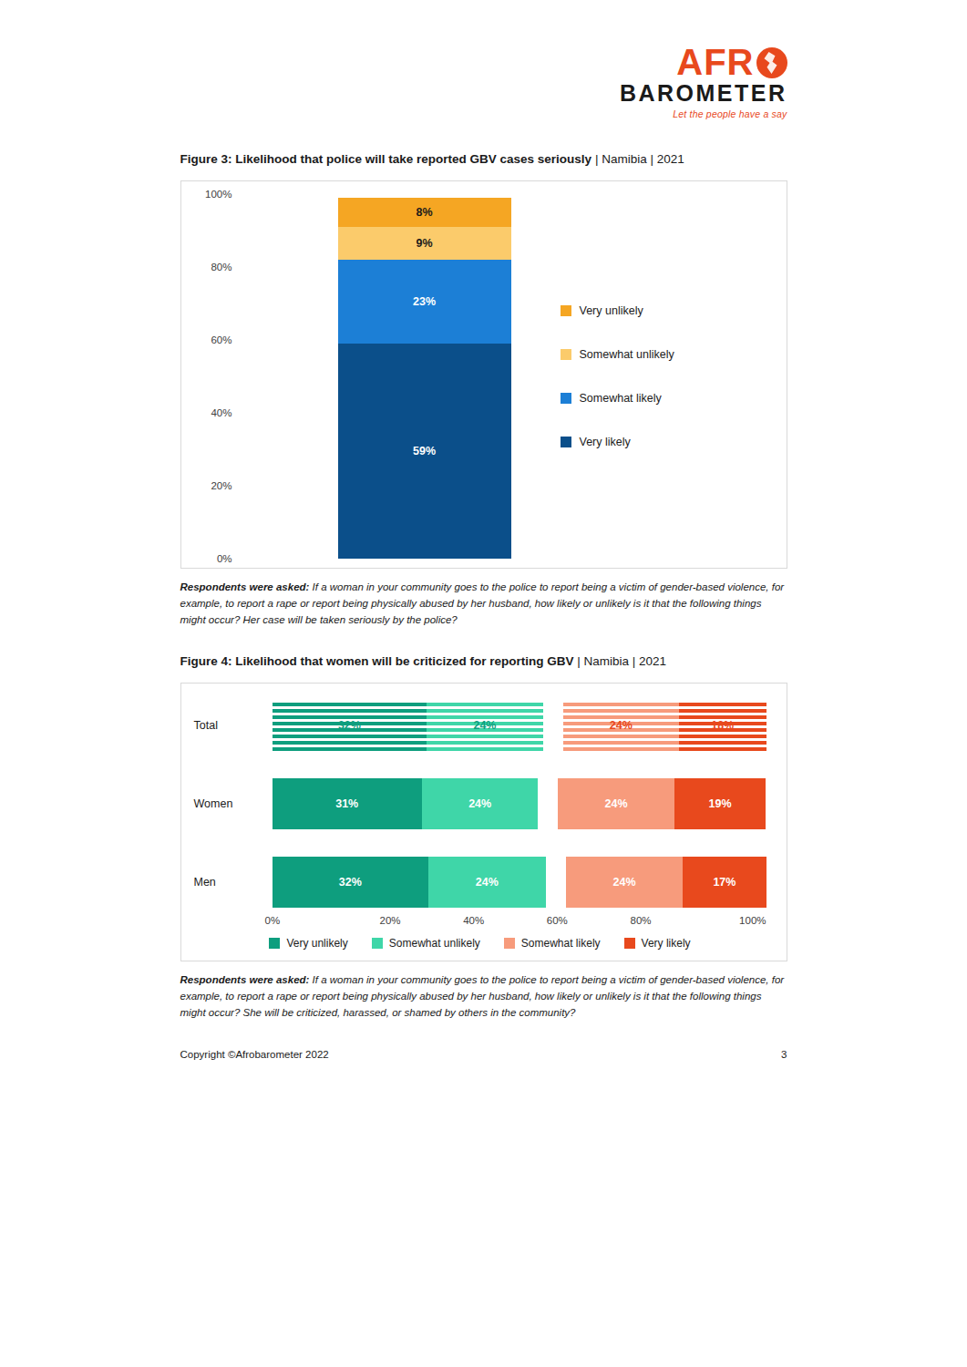AFR BAROMETER Let the people have a say
Figure 3: Likelihood that police will take reported GBV cases seriously | Namibia | 2021
100% 80% 60% 40% 20% 0%
8%
9%
23%
59%
Very unlikely
Somewhat unlikely
Somewhat likely
Very likely
Respondents were asked: If a woman in your community goes to the police to report being a victim of gender-based violence, for example, to report a rape or report being physically abused by her husband, how likely or unlikely is it that the following things might occur? Her case will be taken seriously by the police?
Figure 4: Likelihood that women will be criticized for reporting GBV | Namibia | 2021
Total
32%
24%
24%
18%
Women
31%
24%
24%
19%
Men
32%
24%
24%
17%
0% 20% 40% 60% 80% 100%
Very unlikely
Somewhat unlikely
Somewhat likely
Very likely
Respondents were asked: If a woman in your community goes to the police to report being a victim of gender-based violence, for example, to report a rape or report being physically abused by her husband, how likely or unlikely is it that the following things might occur? She will be criticized, harassed, or shamed by others in the community?
Copyright ©Afrobarometer 2022 3